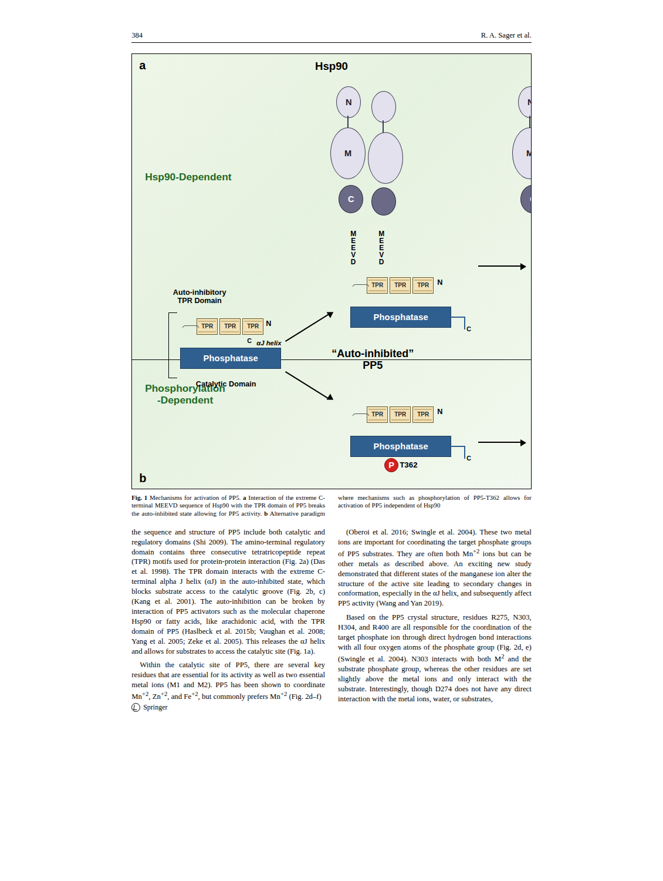384 R. A. Sager et al.
a b
Hsp90
Hsp90-Dependent
Phosphorylation
-Dependent
N
N
M
M
C
C
MEEVD
MEEVD
TPR
TPR
TPR
N
Phosphatase
C
N
N
M
M
C
C
MEEVD
MEEVD
TPR
TPR
TPR
N D
Phosphatase
C
“Auto-inhibited”
PP5
Active PP5
Auto-inhibitory
TPR Domain
TPR
TPR
TPR
N C αJ helix
Phosphatase
Catalytic Domain
TPR
TPR
TPR
N
Phosphatase
C
P
T362
TPR
TPR
TPR
N
Phosphatase
C
P
T362
Fig. 1 Mechanisms for activation of PP5. a Interaction of the extreme C-terminal MEEVD sequence of Hsp90 with the TPR domain of PP5 breaks the auto-inhibited state allowing for PP5 activity. b Alternative paradigm where mechanisms such as phosphorylation of PP5-T362 allows for activation of PP5 independent of Hsp90
the sequence and structure of PP5 include both catalytic and regulatory domains (Shi 2009). The amino-terminal regulatory domain contains three consecutive tetratricopeptide repeat (TPR) motifs used for protein-protein interaction (Fig. 2a) (Das et al. 1998). The TPR domain interacts with the extreme C-terminal alpha J helix (αJ) in the auto-inhibited state, which blocks substrate access to the catalytic groove (Fig. 2b, c) (Kang et al. 2001). The auto-inhibition can be broken by interaction of PP5 activators such as the molecular chaperone Hsp90 or fatty acids, like arachidonic acid, with the TPR domain of PP5 (Haslbeck et al. 2015b; Vaughan et al. 2008; Yang et al. 2005; Zeke et al. 2005). This releases the αJ helix and allows for substrates to access the catalytic site (Fig. 1a).
Within the catalytic site of PP5, there are several key residues that are essential for its activity as well as two essential metal ions (M1 and M2). PP5 has been shown to coordinate Mn+2, Zn+2, and Fe+2, but commonly prefers Mn+2 (Fig. 2d–f)
(Oberoi et al. 2016; Swingle et al. 2004). These two metal ions are important for coordinating the target phosphate groups of PP5 substrates. They are often both Mn+2 ions but can be other metals as described above. An exciting new study demonstrated that different states of the manganese ion alter the structure of the active site leading to secondary changes in conformation, especially in the αJ helix, and subsequently affect PP5 activity (Wang and Yan 2019).
Based on the PP5 crystal structure, residues R275, N303, H304, and R400 are all responsible for the coordination of the target phosphate ion through direct hydrogen bond interactions with all four oxygen atoms of the phosphate group (Fig. 2d, e) (Swingle et al. 2004). N303 interacts with both M2 and the substrate phosphate group, whereas the other residues are set slightly above the metal ions and only interact with the substrate. Interestingly, though D274 does not have any direct interaction with the metal ions, water, or substrates,
Springer